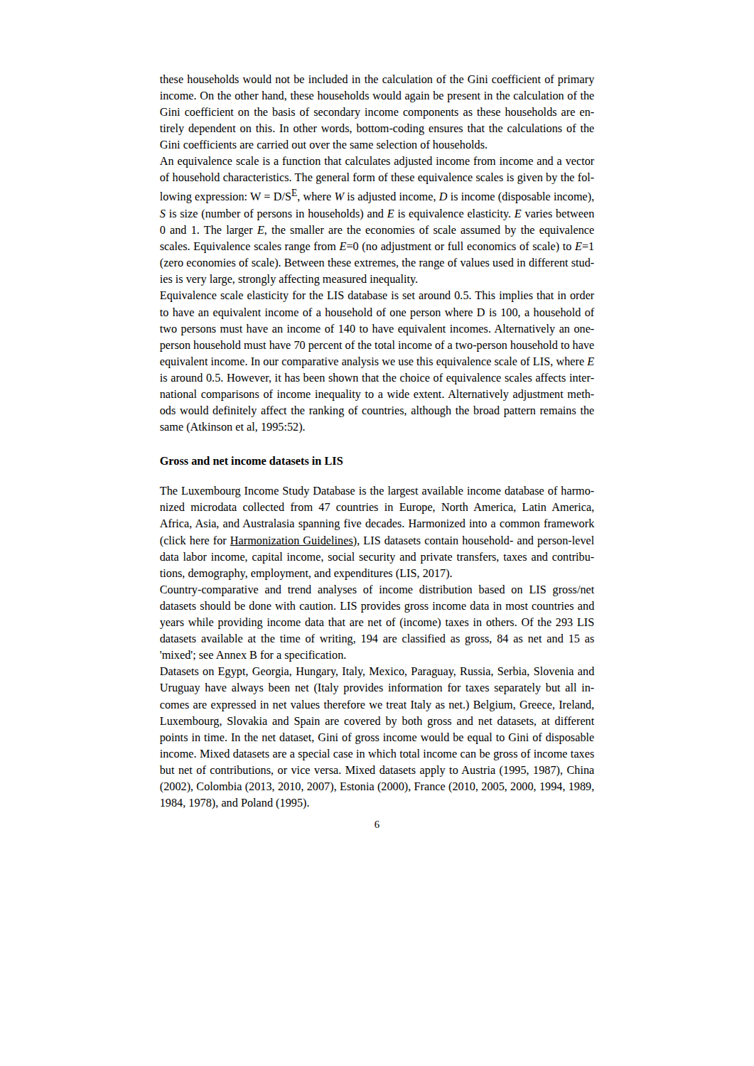these households would not be included in the calculation of the Gini coefficient of primary income. On the other hand, these households would again be present in the calculation of the Gini coefficient on the basis of secondary income components as these households are entirely dependent on this. In other words, bottom-coding ensures that the calculations of the Gini coefficients are carried out over the same selection of households.
An equivalence scale is a function that calculates adjusted income from income and a vector of household characteristics. The general form of these equivalence scales is given by the following expression: W = D/SE, where W is adjusted income, D is income (disposable income), S is size (number of persons in households) and E is equivalence elasticity. E varies between 0 and 1. The larger E, the smaller are the economies of scale assumed by the equivalence scales. Equivalence scales range from E=0 (no adjustment or full economics of scale) to E=1 (zero economies of scale). Between these extremes, the range of values used in different studies is very large, strongly affecting measured inequality.
Equivalence scale elasticity for the LIS database is set around 0.5. This implies that in order to have an equivalent income of a household of one person where D is 100, a household of two persons must have an income of 140 to have equivalent incomes. Alternatively an one-person household must have 70 percent of the total income of a two-person household to have equivalent income. In our comparative analysis we use this equivalence scale of LIS, where E is around 0.5. However, it has been shown that the choice of equivalence scales affects international comparisons of income inequality to a wide extent. Alternatively adjustment methods would definitely affect the ranking of countries, although the broad pattern remains the same (Atkinson et al, 1995:52).
Gross and net income datasets in LIS
The Luxembourg Income Study Database is the largest available income database of harmonized microdata collected from 47 countries in Europe, North America, Latin America, Africa, Asia, and Australasia spanning five decades. Harmonized into a common framework (click here for Harmonization Guidelines), LIS datasets contain household- and person-level data labor income, capital income, social security and private transfers, taxes and contributions, demography, employment, and expenditures (LIS, 2017).
Country-comparative and trend analyses of income distribution based on LIS gross/net datasets should be done with caution. LIS provides gross income data in most countries and years while providing income data that are net of (income) taxes in others. Of the 293 LIS datasets available at the time of writing, 194 are classified as gross, 84 as net and 15 as 'mixed'; see Annex B for a specification.
Datasets on Egypt, Georgia, Hungary, Italy, Mexico, Paraguay, Russia, Serbia, Slovenia and Uruguay have always been net (Italy provides information for taxes separately but all incomes are expressed in net values therefore we treat Italy as net.) Belgium, Greece, Ireland, Luxembourg, Slovakia and Spain are covered by both gross and net datasets, at different points in time. In the net dataset, Gini of gross income would be equal to Gini of disposable income. Mixed datasets are a special case in which total income can be gross of income taxes but net of contributions, or vice versa. Mixed datasets apply to Austria (1995, 1987), China (2002), Colombia (2013, 2010, 2007), Estonia (2000), France (2010, 2005, 2000, 1994, 1989, 1984, 1978), and Poland (1995).
6